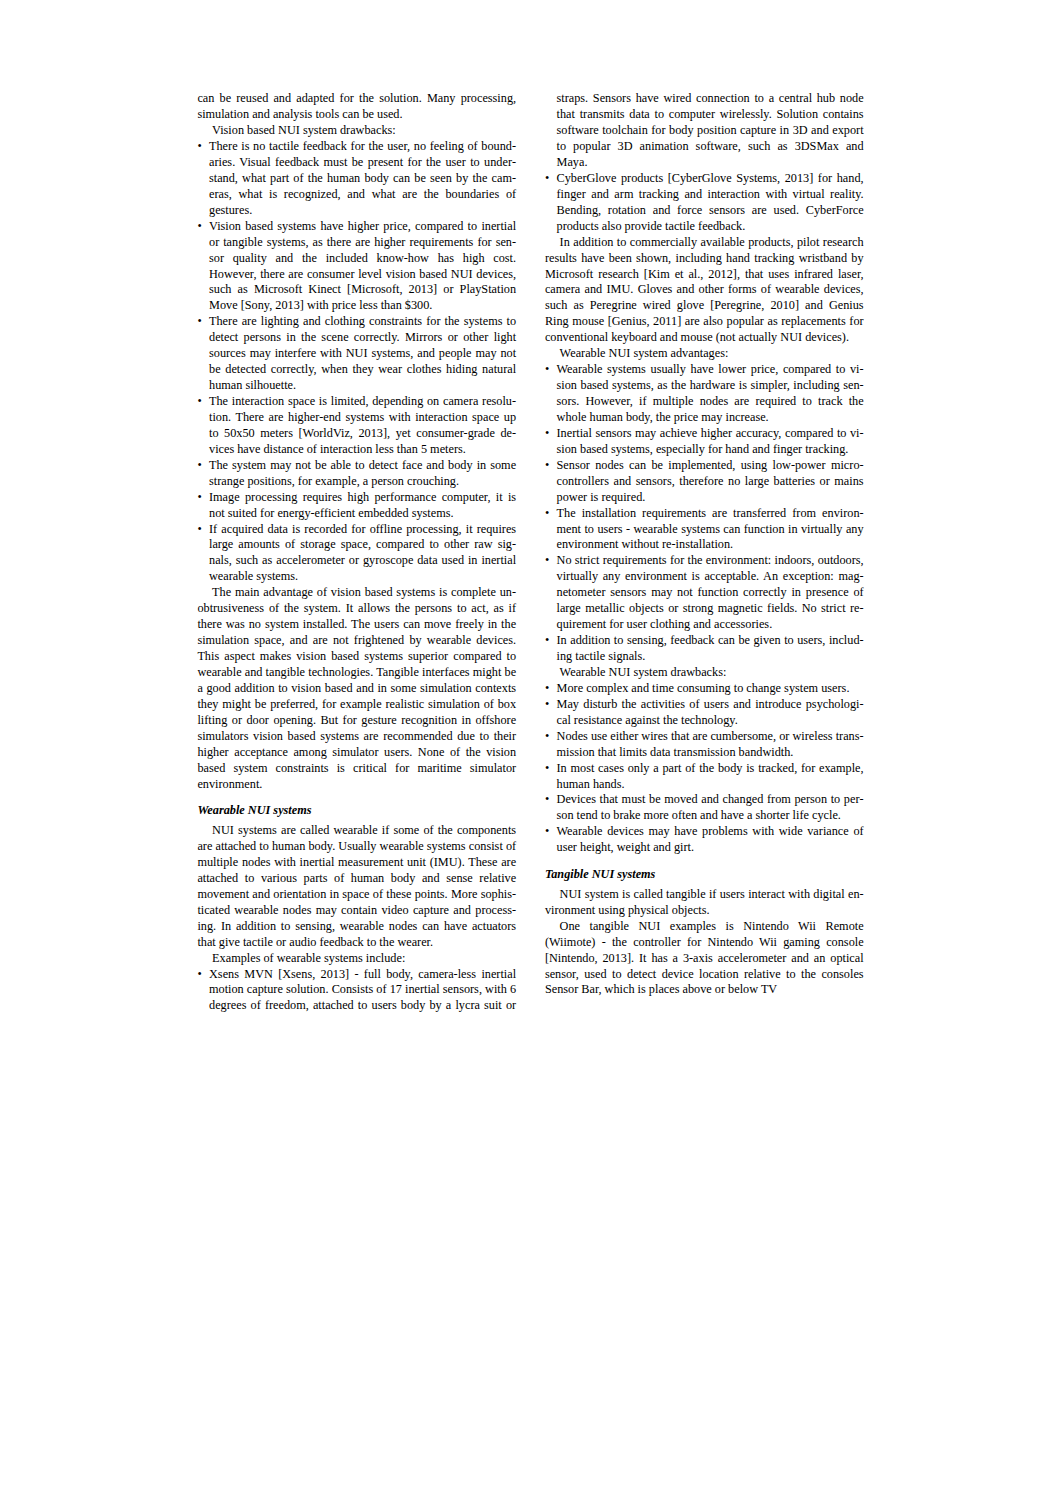can be reused and adapted for the solution. Many processing, simulation and analysis tools can be used.
Vision based NUI system drawbacks:
There is no tactile feedback for the user, no feeling of boundaries. Visual feedback must be present for the user to understand, what part of the human body can be seen by the cameras, what is recognized, and what are the boundaries of gestures.
Vision based systems have higher price, compared to inertial or tangible systems, as there are higher requirements for sensor quality and the included know-how has high cost. However, there are consumer level vision based NUI devices, such as Microsoft Kinect [Microsoft, 2013] or PlayStation Move [Sony, 2013] with price less than $300.
There are lighting and clothing constraints for the systems to detect persons in the scene correctly. Mirrors or other light sources may interfere with NUI systems, and people may not be detected correctly, when they wear clothes hiding natural human silhouette.
The interaction space is limited, depending on camera resolution. There are higher-end systems with interaction space up to 50x50 meters [WorldViz, 2013], yet consumer-grade devices have distance of interaction less than 5 meters.
The system may not be able to detect face and body in some strange positions, for example, a person crouching.
Image processing requires high performance computer, it is not suited for energy-efficient embedded systems.
If acquired data is recorded for offline processing, it requires large amounts of storage space, compared to other raw signals, such as accelerometer or gyroscope data used in inertial wearable systems.
The main advantage of vision based systems is complete unobtrusiveness of the system. It allows the persons to act, as if there was no system installed. The users can move freely in the simulation space, and are not frightened by wearable devices. This aspect makes vision based systems superior compared to wearable and tangible technologies. Tangible interfaces might be a good addition to vision based and in some simulation contexts they might be preferred, for example realistic simulation of box lifting or door opening. But for gesture recognition in offshore simulators vision based systems are recommended due to their higher acceptance among simulator users. None of the vision based system constraints is critical for maritime simulator environment.
Wearable NUI systems
NUI systems are called wearable if some of the components are attached to human body. Usually wearable systems consist of multiple nodes with inertial measurement unit (IMU). These are attached to various parts of human body and sense relative movement and orientation in space of these points. More sophisticated wearable nodes may contain video capture and processing. In addition to sensing, wearable nodes can have actuators that give tactile or audio feedback to the wearer.
Examples of wearable systems include:
Xsens MVN [Xsens, 2013] - full body, camera-less inertial motion capture solution. Consists of 17 inertial sensors, with 6 degrees of freedom, attached to users body by a lycra suit or straps. Sensors have wired connection to a central hub node that transmits data to computer wirelessly. Solution contains software toolchain for body position capture in 3D and export to popular 3D animation software, such as 3DSMax and Maya.
CyberGlove products [CyberGlove Systems, 2013] for hand, finger and arm tracking and interaction with virtual reality. Bending, rotation and force sensors are used. CyberForce products also provide tactile feedback.
In addition to commercially available products, pilot research results have been shown, including hand tracking wristband by Microsoft research [Kim et al., 2012], that uses infrared laser, camera and IMU. Gloves and other forms of wearable devices, such as Peregrine wired glove [Peregrine, 2010] and Genius Ring mouse [Genius, 2011] are also popular as replacements for conventional keyboard and mouse (not actually NUI devices).
Wearable NUI system advantages:
Wearable systems usually have lower price, compared to vision based systems, as the hardware is simpler, including sensors. However, if multiple nodes are required to track the whole human body, the price may increase.
Inertial sensors may achieve higher accuracy, compared to vision based systems, especially for hand and finger tracking.
Sensor nodes can be implemented, using low-power microcontrollers and sensors, therefore no large batteries or mains power is required.
The installation requirements are transferred from environment to users - wearable systems can function in virtually any environment without re-installation.
No strict requirements for the environment: indoors, outdoors, virtually any environment is acceptable. An exception: magnetometer sensors may not function correctly in presence of large metallic objects or strong magnetic fields. No strict requirement for user clothing and accessories.
In addition to sensing, feedback can be given to users, including tactile signals.
Wearable NUI system drawbacks:
More complex and time consuming to change system users.
May disturb the activities of users and introduce psychological resistance against the technology.
Nodes use either wires that are cumbersome, or wireless transmission that limits data transmission bandwidth.
In most cases only a part of the body is tracked, for example, human hands.
Devices that must be moved and changed from person to person tend to brake more often and have a shorter life cycle.
Wearable devices may have problems with wide variance of user height, weight and girt.
Tangible NUI systems
NUI system is called tangible if users interact with digital environment using physical objects.
One tangible NUI examples is Nintendo Wii Remote (Wiimote) - the controller for Nintendo Wii gaming console [Nintendo, 2013]. It has a 3-axis accelerometer and an optical sensor, used to detect device location relative to the consoles Sensor Bar, which is places above or below TV